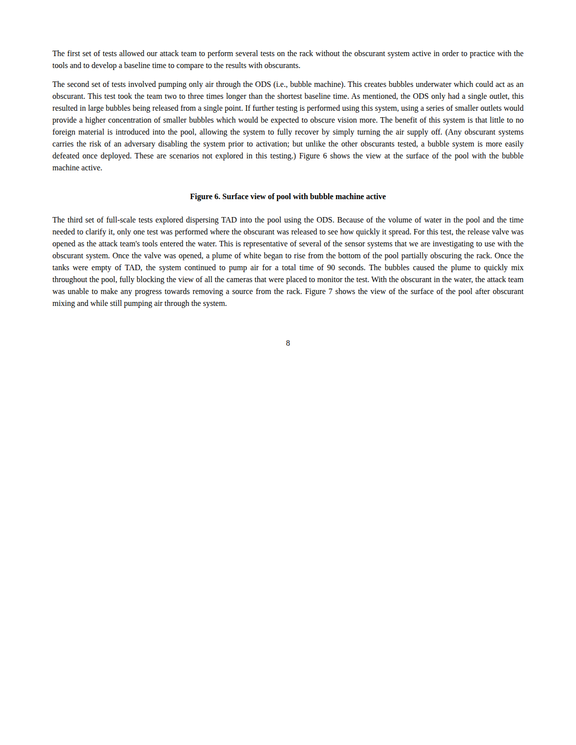The first set of tests allowed our attack team to perform several tests on the rack without the obscurant system active in order to practice with the tools and to develop a baseline time to compare to the results with obscurants.
The second set of tests involved pumping only air through the ODS (i.e., bubble machine). This creates bubbles underwater which could act as an obscurant. This test took the team two to three times longer than the shortest baseline time. As mentioned, the ODS only had a single outlet, this resulted in large bubbles being released from a single point. If further testing is performed using this system, using a series of smaller outlets would provide a higher concentration of smaller bubbles which would be expected to obscure vision more. The benefit of this system is that little to no foreign material is introduced into the pool, allowing the system to fully recover by simply turning the air supply off. (Any obscurant systems carries the risk of an adversary disabling the system prior to activation; but unlike the other obscurants tested, a bubble system is more easily defeated once deployed. These are scenarios not explored in this testing.) Figure 6 shows the view at the surface of the pool with the bubble machine active.
Figure 6. Surface view of pool with bubble machine active
The third set of full-scale tests explored dispersing TAD into the pool using the ODS. Because of the volume of water in the pool and the time needed to clarify it, only one test was performed where the obscurant was released to see how quickly it spread. For this test, the release valve was opened as the attack team's tools entered the water. This is representative of several of the sensor systems that we are investigating to use with the obscurant system. Once the valve was opened, a plume of white began to rise from the bottom of the pool partially obscuring the rack. Once the tanks were empty of TAD, the system continued to pump air for a total time of 90 seconds. The bubbles caused the plume to quickly mix throughout the pool, fully blocking the view of all the cameras that were placed to monitor the test. With the obscurant in the water, the attack team was unable to make any progress towards removing a source from the rack. Figure 7 shows the view of the surface of the pool after obscurant mixing and while still pumping air through the system.
8